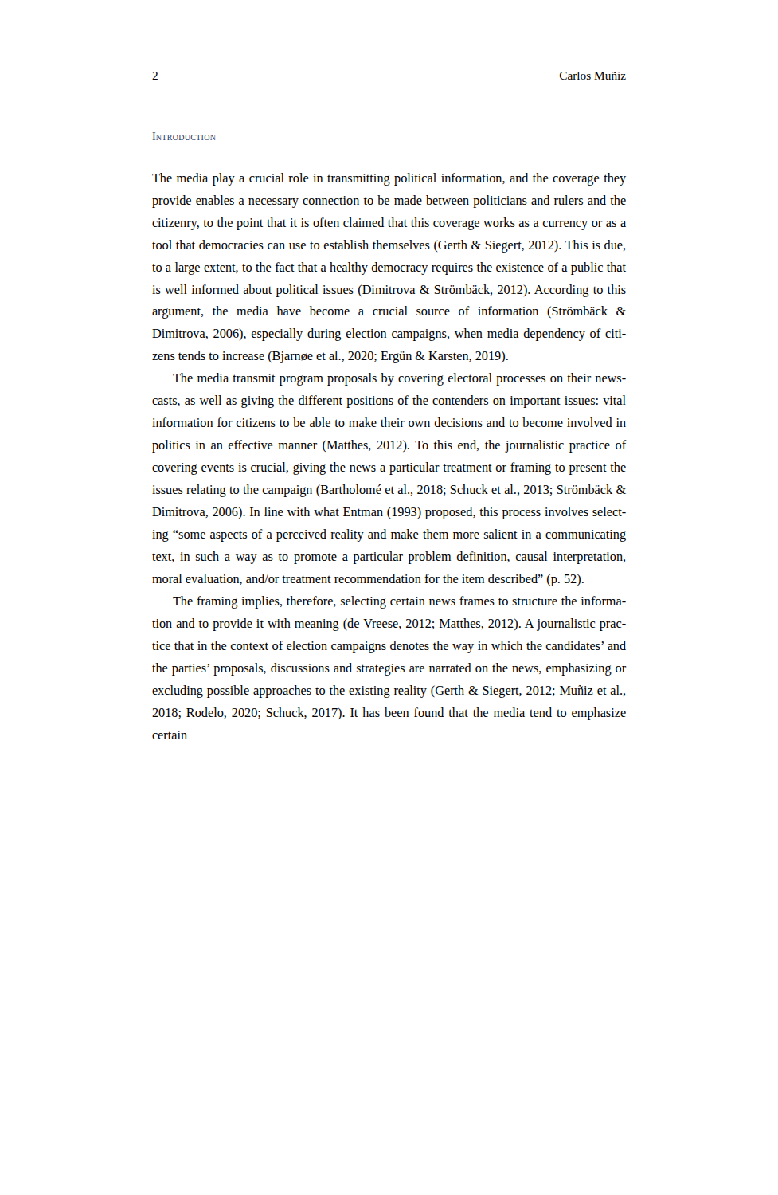2 Carlos Muñiz
Introduction
The media play a crucial role in transmitting political information, and the coverage they provide enables a necessary connection to be made between politicians and rulers and the citizenry, to the point that it is often claimed that this coverage works as a currency or as a tool that democracies can use to establish themselves (Gerth & Siegert, 2012). This is due, to a large extent, to the fact that a healthy democracy requires the existence of a public that is well informed about political issues (Dimitrova & Strömbäck, 2012). According to this argument, the media have become a crucial source of information (Strömbäck & Dimitrova, 2006), especially during election campaigns, when media dependency of citizens tends to increase (Bjarnøe et al., 2020; Ergün & Karsten, 2019).
The media transmit program proposals by covering electoral processes on their newscasts, as well as giving the different positions of the contenders on important issues: vital information for citizens to be able to make their own decisions and to become involved in politics in an effective manner (Matthes, 2012). To this end, the journalistic practice of covering events is crucial, giving the news a particular treatment or framing to present the issues relating to the campaign (Bartholomé et al., 2018; Schuck et al., 2013; Strömbäck & Dimitrova, 2006). In line with what Entman (1993) proposed, this process involves selecting “some aspects of a perceived reality and make them more salient in a communicating text, in such a way as to promote a particular problem definition, causal interpretation, moral evaluation, and/or treatment recommendation for the item described” (p. 52).
The framing implies, therefore, selecting certain news frames to structure the information and to provide it with meaning (de Vreese, 2012; Matthes, 2012). A journalistic practice that in the context of election campaigns denotes the way in which the candidates’ and the parties’ proposals, discussions and strategies are narrated on the news, emphasizing or excluding possible approaches to the existing reality (Gerth & Siegert, 2012; Muñiz et al., 2018; Rodelo, 2020; Schuck, 2017). It has been found that the media tend to emphasize certain